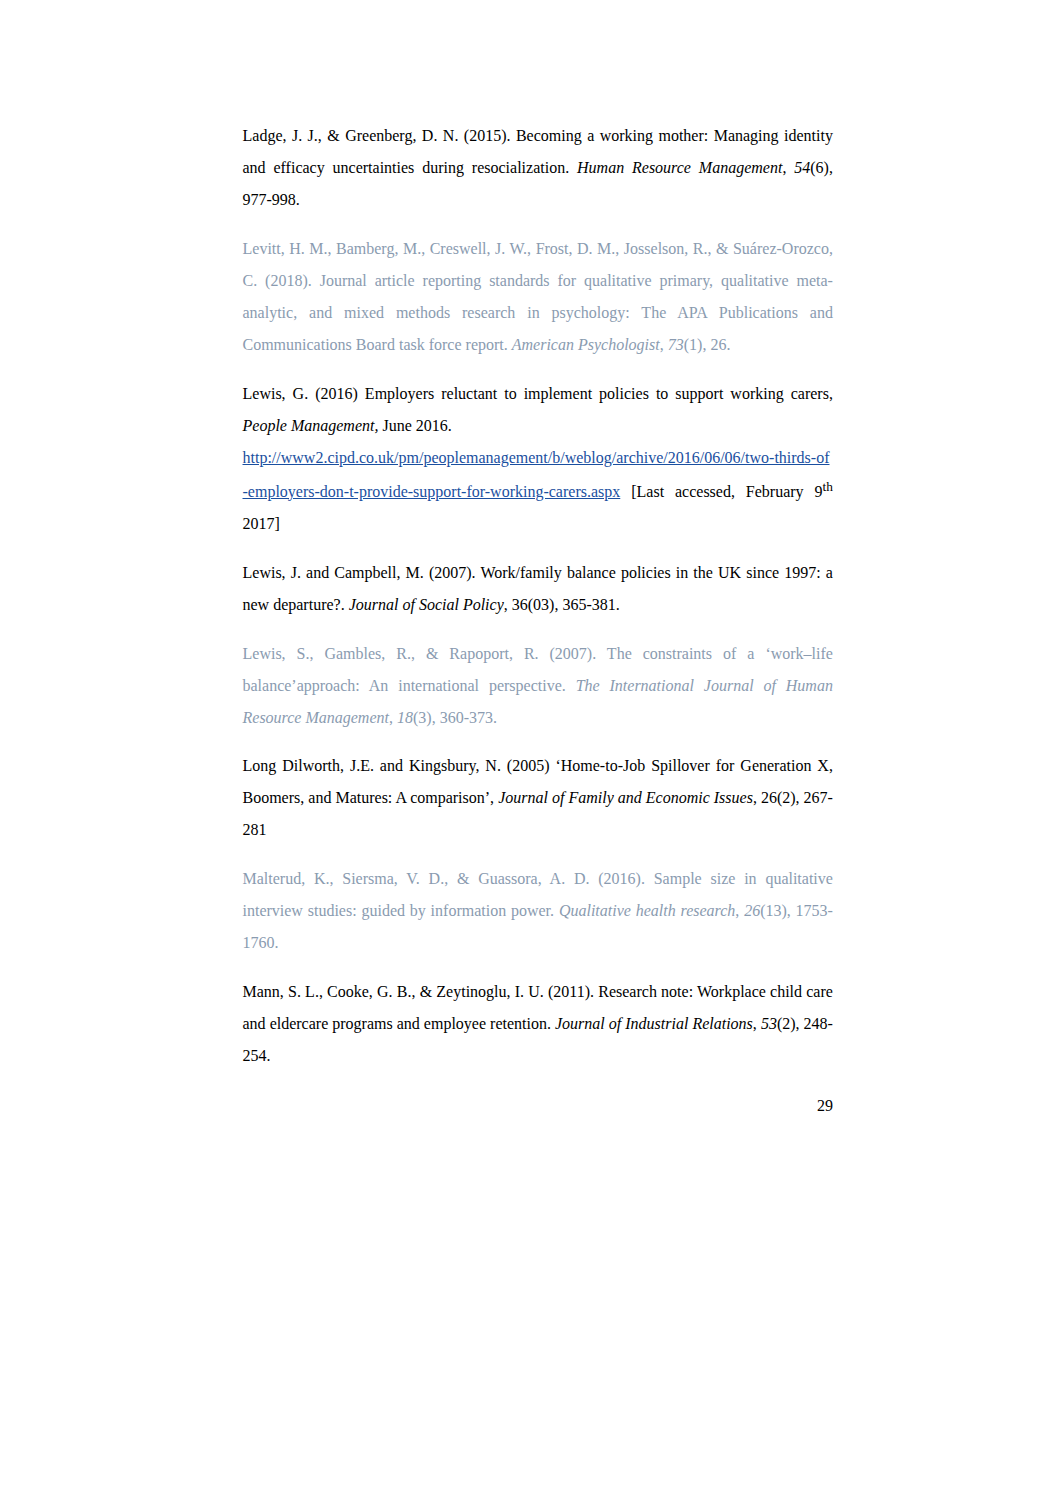Ladge, J. J., & Greenberg, D. N. (2015). Becoming a working mother: Managing identity and efficacy uncertainties during resocialization. Human Resource Management, 54(6), 977-998.
Levitt, H. M., Bamberg, M., Creswell, J. W., Frost, D. M., Josselson, R., & Suárez-Orozco, C. (2018). Journal article reporting standards for qualitative primary, qualitative meta-analytic, and mixed methods research in psychology: The APA Publications and Communications Board task force report. American Psychologist, 73(1), 26.
Lewis, G. (2016) Employers reluctant to implement policies to support working carers, People Management, June 2016.
http://www2.cipd.co.uk/pm/peoplemanagement/b/weblog/archive/2016/06/06/two-thirds-of-employers-don-t-provide-support-for-working-carers.aspx [Last accessed, February 9th 2017]
Lewis, J. and Campbell, M. (2007). Work/family balance policies in the UK since 1997: a new departure?. Journal of Social Policy, 36(03), 365-381.
Lewis, S., Gambles, R., & Rapoport, R. (2007). The constraints of a ‘work–life balance’approach: An international perspective. The International Journal of Human Resource Management, 18(3), 360-373.
Long Dilworth, J.E. and Kingsbury, N. (2005) ‘Home-to-Job Spillover for Generation X, Boomers, and Matures: A comparison’, Journal of Family and Economic Issues, 26(2), 267-281
Malterud, K., Siersma, V. D., & Guassora, A. D. (2016). Sample size in qualitative interview studies: guided by information power. Qualitative health research, 26(13), 1753-1760.
Mann, S. L., Cooke, G. B., & Zeytinoglu, I. U. (2011). Research note: Workplace child care and eldercare programs and employee retention. Journal of Industrial Relations, 53(2), 248-254.
29